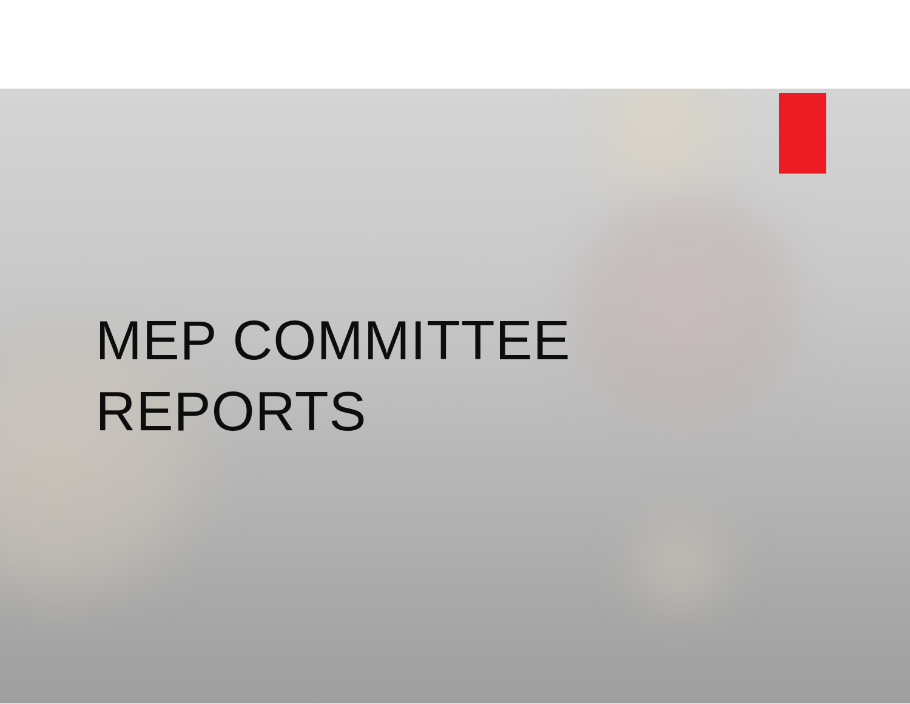MEP Committee Reports